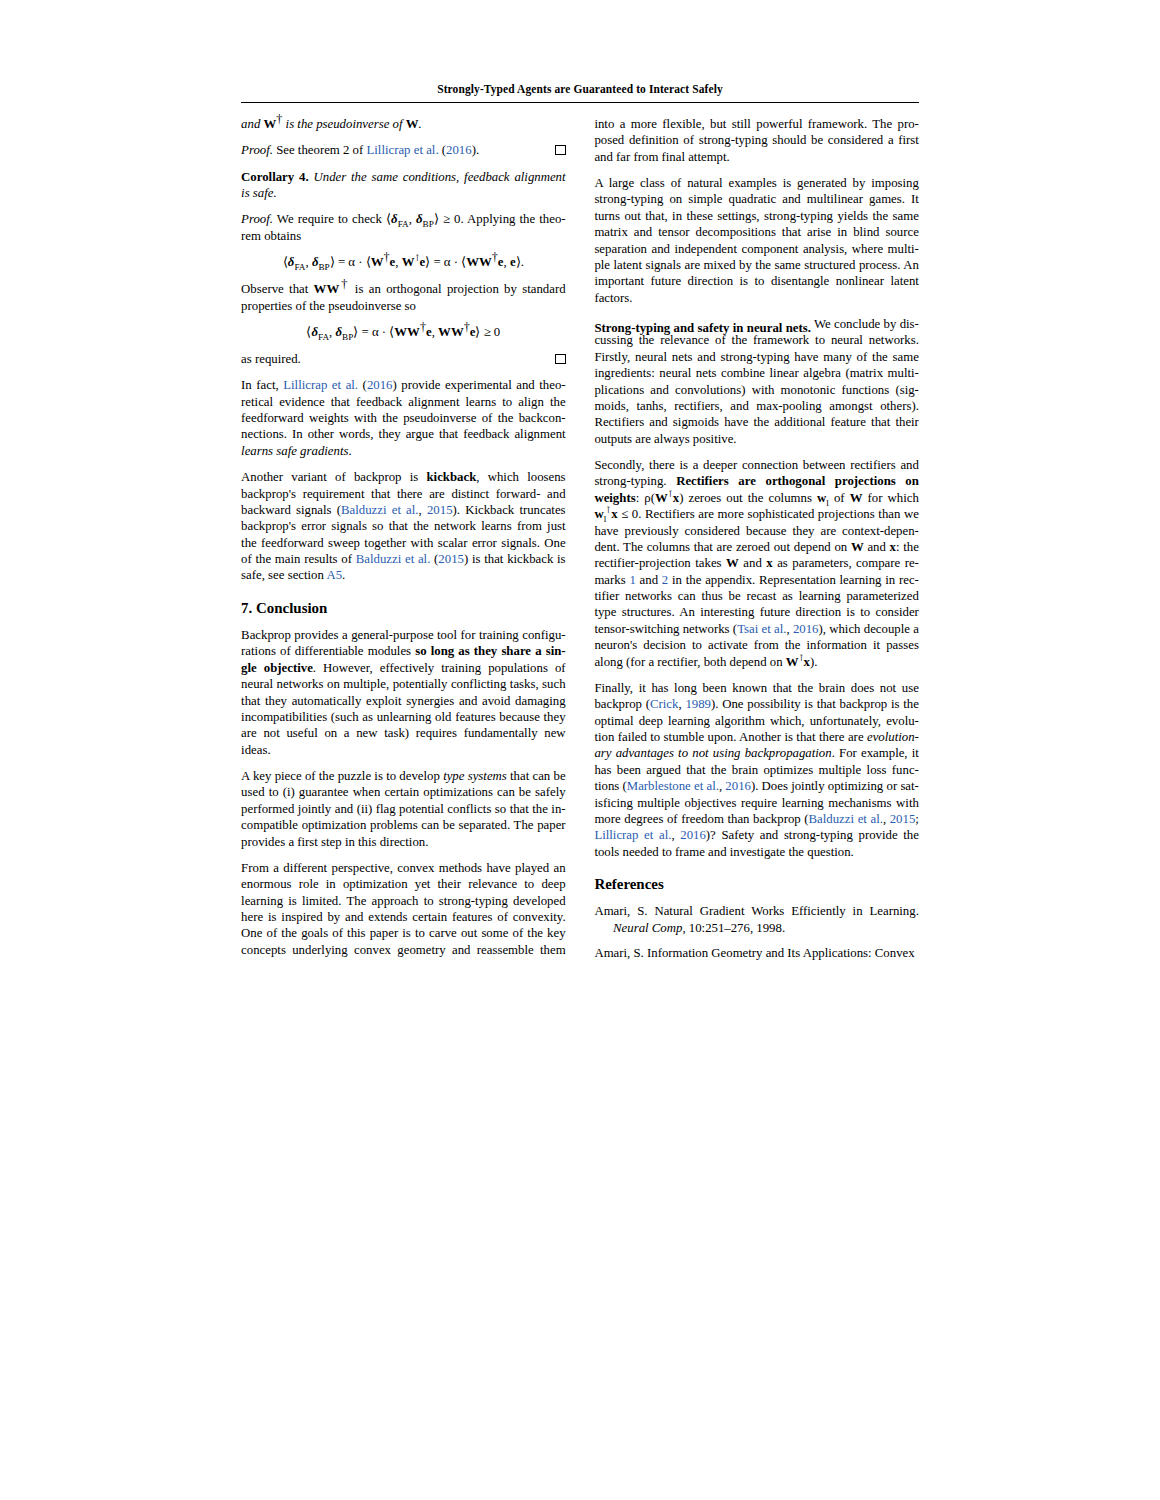Strongly-Typed Agents are Guaranteed to Interact Safely
and W† is the pseudoinverse of W.
Proof. See theorem 2 of Lillicrap et al. (2016).
Corollary 4. Under the same conditions, feedback alignment is safe.
Proof. We require to check ⟨δFA, δBP⟩ ≥ 0. Applying the theorem obtains
⟨δFA, δBP⟩ = α · ⟨W†e, W⊺e⟩ = α · ⟨WW†e, e⟩.
Observe that WW† is an orthogonal projection by standard properties of the pseudoinverse so
⟨δFA, δBP⟩ = α · ⟨WW†e, WW†e⟩ ≥ 0
as required.
In fact, Lillicrap et al. (2016) provide experimental and theoretical evidence that feedback alignment learns to align the feedforward weights with the pseudoinverse of the backconnections. In other words, they argue that feedback alignment learns safe gradients.
Another variant of backprop is kickback, which loosens backprop's requirement that there are distinct forward- and backward signals (Balduzzi et al., 2015). Kickback truncates backprop's error signals so that the network learns from just the feedforward sweep together with scalar error signals. One of the main results of Balduzzi et al. (2015) is that kickback is safe, see section A5.
7. Conclusion
Backprop provides a general-purpose tool for training configurations of differentiable modules so long as they share a single objective. However, effectively training populations of neural networks on multiple, potentially conflicting tasks, such that they automatically exploit synergies and avoid damaging incompatibilities (such as unlearning old features because they are not useful on a new task) requires fundamentally new ideas.
A key piece of the puzzle is to develop type systems that can be used to (i) guarantee when certain optimizations can be safely performed jointly and (ii) flag potential conflicts so that the incompatible optimization problems can be separated. The paper provides a first step in this direction.
From a different perspective, convex methods have played an enormous role in optimization yet their relevance to deep learning is limited. The approach to strong-typing developed here is inspired by and extends certain features of convexity. One of the goals of this paper is to carve out some of the key concepts underlying convex geometry and reassemble them into a more flexible, but still powerful framework. The proposed definition of strong-typing should be considered a first and far from final attempt.
A large class of natural examples is generated by imposing strong-typing on simple quadratic and multilinear games. It turns out that, in these settings, strong-typing yields the same matrix and tensor decompositions that arise in blind source separation and independent component analysis, where multiple latent signals are mixed by the same structured process. An important future direction is to disentangle nonlinear latent factors.
Strong-typing and safety in neural nets.
We conclude by discussing the relevance of the framework to neural networks. Firstly, neural nets and strong-typing have many of the same ingredients: neural nets combine linear algebra (matrix multiplications and convolutions) with monotonic functions (sigmoids, tanhs, rectifiers, and max-pooling amongst others). Rectifiers and sigmoids have the additional feature that their outputs are always positive.
Secondly, there is a deeper connection between rectifiers and strong-typing. Rectifiers are orthogonal projections on weights: ρ(W⊺x) zeroes out the columns wl of W for which wl⊺x ≤ 0. Rectifiers are more sophisticated projections than we have previously considered because they are context-dependent. The columns that are zeroed out depend on W and x: the rectifier-projection takes W and x as parameters, compare remarks 1 and 2 in the appendix. Representation learning in rectifier networks can thus be recast as learning parameterized type structures. An interesting future direction is to consider tensor-switching networks (Tsai et al., 2016), which decouple a neuron's decision to activate from the information it passes along (for a rectifier, both depend on W⊺x).
Finally, it has long been known that the brain does not use backprop (Crick, 1989). One possibility is that backprop is the optimal deep learning algorithm which, unfortunately, evolution failed to stumble upon. Another is that there are evolutionary advantages to not using backpropagation. For example, it has been argued that the brain optimizes multiple loss functions (Marblestone et al., 2016). Does jointly optimizing or satisficing multiple objectives require learning mechanisms with more degrees of freedom than backprop (Balduzzi et al., 2015; Lillicrap et al., 2016)? Safety and strong-typing provide the tools needed to frame and investigate the question.
References
Amari, S. Natural Gradient Works Efficiently in Learning. Neural Comp, 10:251–276, 1998.
Amari, S. Information Geometry and Its Applications: Convex